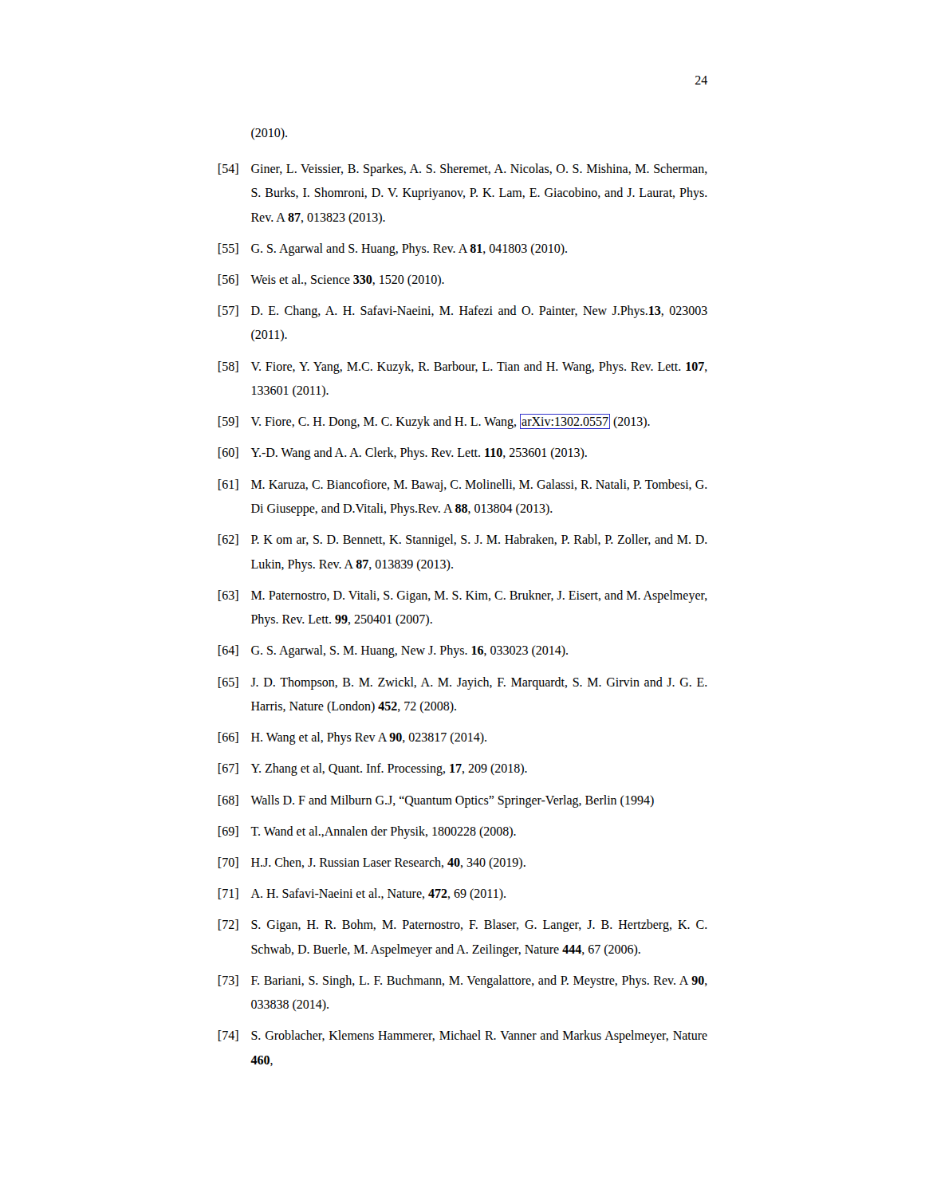24
(2010).
[54] Giner, L. Veissier, B. Sparkes, A. S. Sheremet, A. Nicolas, O. S. Mishina, M. Scherman, S. Burks, I. Shomroni, D. V. Kupriyanov, P. K. Lam, E. Giacobino, and J. Laurat, Phys. Rev. A 87, 013823 (2013).
[55] G. S. Agarwal and S. Huang, Phys. Rev. A 81, 041803 (2010).
[56] Weis et al., Science 330, 1520 (2010).
[57] D. E. Chang, A. H. Safavi-Naeini, M. Hafezi and O. Painter, New J.Phys.13, 023003 (2011).
[58] V. Fiore, Y. Yang, M.C. Kuzyk, R. Barbour, L. Tian and H. Wang, Phys. Rev. Lett. 107, 133601 (2011).
[59] V. Fiore, C. H. Dong, M. C. Kuzyk and H. L. Wang, arXiv:1302.0557 (2013).
[60] Y.-D. Wang and A. A. Clerk, Phys. Rev. Lett. 110, 253601 (2013).
[61] M. Karuza, C. Biancofiore, M. Bawaj, C. Molinelli, M. Galassi, R. Natali, P. Tombesi, G. Di Giuseppe, and D.Vitali, Phys.Rev. A 88, 013804 (2013).
[62] P. K om ar, S. D. Bennett, K. Stannigel, S. J. M. Habraken, P. Rabl, P. Zoller, and M. D. Lukin, Phys. Rev. A 87, 013839 (2013).
[63] M. Paternostro, D. Vitali, S. Gigan, M. S. Kim, C. Brukner, J. Eisert, and M. Aspelmeyer, Phys. Rev. Lett. 99, 250401 (2007).
[64] G. S. Agarwal, S. M. Huang, New J. Phys. 16, 033023 (2014).
[65] J. D. Thompson, B. M. Zwickl, A. M. Jayich, F. Marquardt, S. M. Girvin and J. G. E. Harris, Nature (London) 452, 72 (2008).
[66] H. Wang et al, Phys Rev A 90, 023817 (2014).
[67] Y. Zhang et al, Quant. Inf. Processing, 17, 209 (2018).
[68] Walls D. F and Milburn G.J, “Quantum Optics” Springer-Verlag, Berlin (1994)
[69] T. Wand et al.,Annalen der Physik, 1800228 (2008).
[70] H.J. Chen, J. Russian Laser Research, 40, 340 (2019).
[71] A. H. Safavi-Naeini et al., Nature, 472, 69 (2011).
[72] S. Gigan, H. R. Bohm, M. Paternostro, F. Blaser, G. Langer, J. B. Hertzberg, K. C. Schwab, D. Buerle, M. Aspelmeyer and A. Zeilinger, Nature 444, 67 (2006).
[73] F. Bariani, S. Singh, L. F. Buchmann, M. Vengalattore, and P. Meystre, Phys. Rev. A 90, 033838 (2014).
[74] S. Groblacher, Klemens Hammerer, Michael R. Vanner and Markus Aspelmeyer, Nature 460,